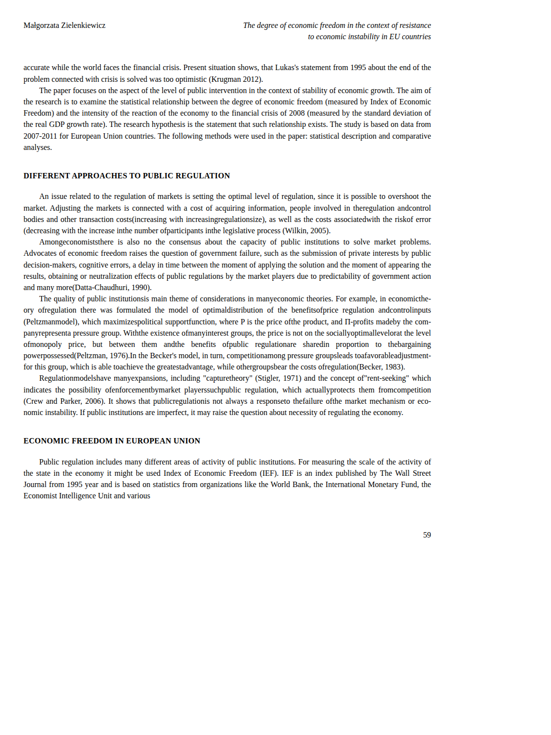Małgorzata Zielenkiewicz
The degree of economic freedom in the context of resistance
to economic instability in EU countries
accurate while the world faces the financial crisis. Present situation shows, that Lukas's statement from 1995 about the end of the problem connected with crisis is solved was too optimistic (Krugman 2012).
The paper focuses on the aspect of the level of public intervention in the context of stability of economic growth. The aim of the research is to examine the statistical relationship between the degree of economic freedom (measured by Index of Economic Freedom) and the intensity of the reaction of the economy to the financial crisis of 2008 (measured by the standard deviation of the real GDP growth rate). The research hypothesis is the statement that such relationship exists. The study is based on data from 2007-2011 for European Union countries. The following methods were used in the paper: statistical description and comparative analyses.
Different approaches to public regulation
An issue related to the regulation of markets is setting the optimal level of regulation, since it is possible to overshoot the market. Adjusting the markets is connected with a cost of acquiring information, people involved in theregulation andcontrol bodies and other transaction costs(increasing with increasingregulationsize), as well as the costs associatedwith the riskof error (decreasing with the increase inthe number ofparticipants inthe legislative process (Wilkin, 2005).
Amongeconomiststhere is also no the consensus about the capacity of public institutions to solve market problems. Advocates of economic freedom raises the question of government failure, such as the submission of private interests by public decision-makers, cognitive errors, a delay in time between the moment of applying the solution and the moment of appearing the results, obtaining or neutralization effects of public regulations by the market players due to predictability of government action and many more(Datta-Chaudhuri, 1990).
The quality of public institutionsis main theme of considerations in manyeconomic theories. For example, in economictheory ofregulation there was formulated the model of optimaldistribution of the benefitsofprice regulation andcontrolinputs (Peltzmanmodel), which maximizespolitical supportfunction, where P is the price ofthe product, and Π-profits madeby the companyrepresenta pressure group. Withthe existence ofmanyinterest groups, the price is not on the sociallyoptimallevelorat the level ofmonopoly price, but between them andthe benefits ofpublic regulationare sharedin proportion to thebargaining powerpossessed(Peltzman, 1976).In the Becker's model, in turn, competitionamong pressure groupsleads toafavorableadjustmentfor this group, which is able toachieve the greatestadvantage, while othergroupsbear the costs ofregulation(Becker, 1983).
Regulationmodelshave manyexpansions, including "capturetheory" (Stigler, 1971) and the concept of"rent-seeking" which indicates the possibility ofenforcementbymarket playerssuchpublic regulation, which actuallyprotects them fromcompetition (Crew and Parker, 2006). It shows that publicregulationis not always a responseto thefailure ofthe market mechanism or economic instability. If public institutions are imperfect, it may raise the question about necessity of regulating the economy.
Economic freedom in European Union
Public regulation includes many different areas of activity of public institutions. For measuring the scale of the activity of the state in the economy it might be used Index of Economic Freedom (IEF). IEF is an index published by The Wall Street Journal from 1995 year and is based on statistics from organizations like the World Bank, the International Monetary Fund, the Economist Intelligence Unit and various
59